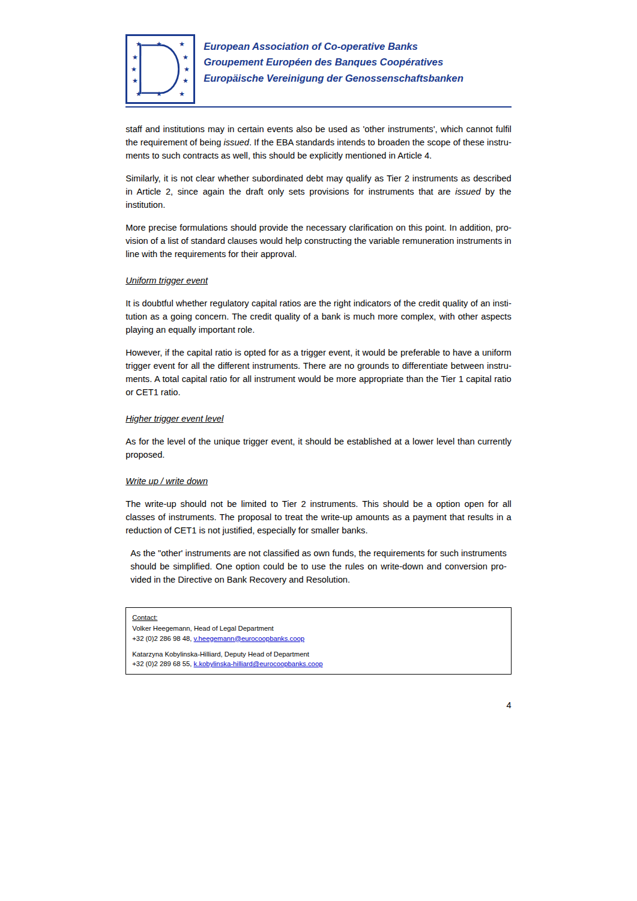★ ★ ★ ★ ★ ★ ★ ★ ★ ★ ★ ★
European Association of Co-operative Banks
Groupement Européen des Banques Coopératives
Europäische Vereinigung der Genossenschaftsbanken
staff and institutions may in certain events also be used as 'other instruments', which cannot fulfil the requirement of being issued. If the EBA standards intends to broaden the scope of these instruments to such contracts as well, this should be explicitly mentioned in Article 4.
Similarly, it is not clear whether subordinated debt may qualify as Tier 2 instruments as described in Article 2, since again the draft only sets provisions for instruments that are issued by the institution.
More precise formulations should provide the necessary clarification on this point. In addition, provision of a list of standard clauses would help constructing the variable remuneration instruments in line with the requirements for their approval.
Uniform trigger event
It is doubtful whether regulatory capital ratios are the right indicators of the credit quality of an institution as a going concern. The credit quality of a bank is much more complex, with other aspects playing an equally important role.
However, if the capital ratio is opted for as a trigger event, it would be preferable to have a uniform trigger event for all the different instruments. There are no grounds to differentiate between instruments. A total capital ratio for all instrument would be more appropriate than the Tier 1 capital ratio or CET1 ratio.
Higher trigger event level
As for the level of the unique trigger event, it should be established at a lower level than currently proposed.
Write up / write down
The write-up should not be limited to Tier 2 instruments. This should be a option open for all classes of instruments. The proposal to treat the write-up amounts as a payment that results in a reduction of CET1 is not justified, especially for smaller banks.
As the "other' instruments are not classified as own funds, the requirements for such instruments should be simplified. One option could be to use the rules on write-down and conversion provided in the Directive on Bank Recovery and Resolution.
Contact:
Volker Heegemann, Head of Legal Department
+32 (0)2 286 98 48, v.heegemann@eurocoopbanks.coop
Katarzyna Kobylinska-Hilliard, Deputy Head of Department
+32 (0)2 289 68 55, k.kobylinska-hilliard@eurocoopbanks.coop
4